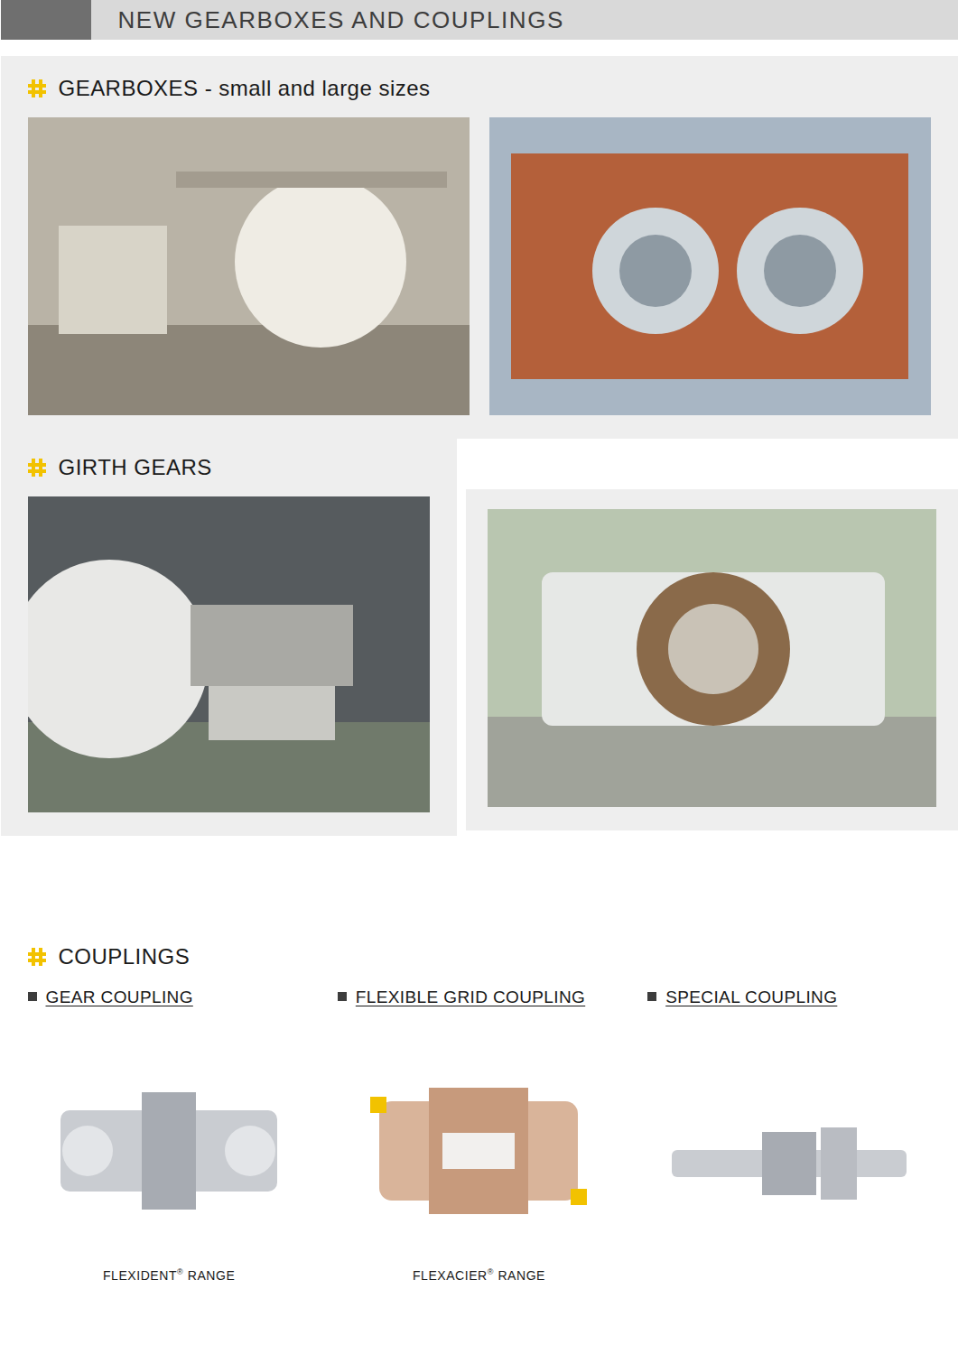New gearboxes and couplings
GEARBOXES - small and large sizes
GIRTH GEARS
COUPLINGS
GEAR COUPLING
FLEXIDENT® RANGE
FLEXIBLE GRID COUPLING
FLEXACIER® RANGE
SPECIAL COUPLING